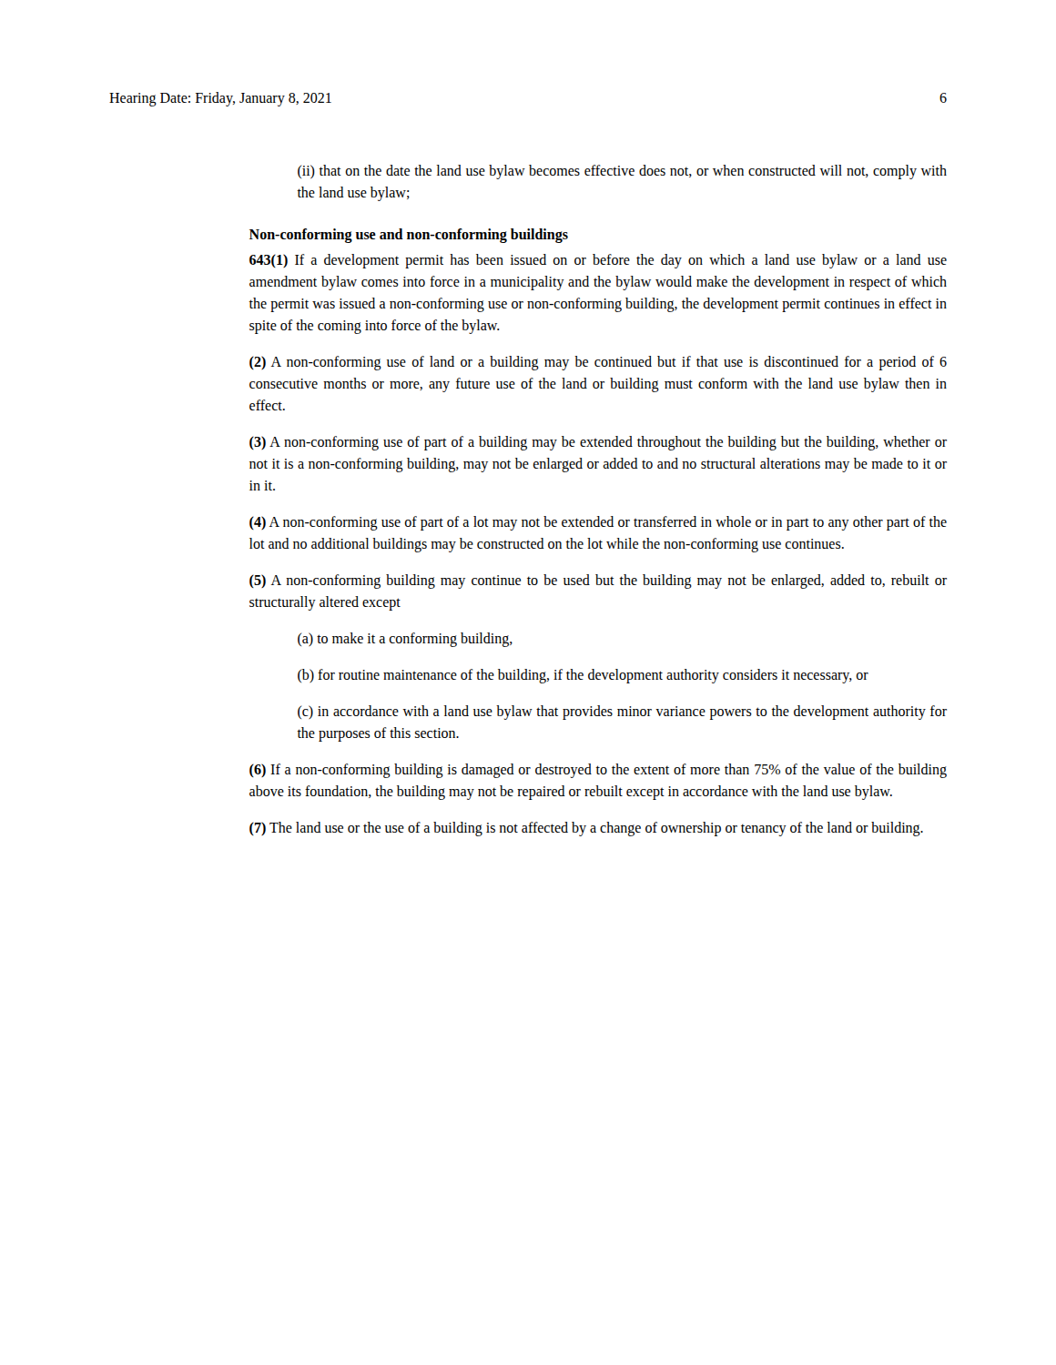Hearing Date: Friday, January 8, 2021 6
(ii) that on the date the land use bylaw becomes effective does not, or when constructed will not, comply with the land use bylaw;
Non-conforming use and non-conforming buildings
643(1) If a development permit has been issued on or before the day on which a land use bylaw or a land use amendment bylaw comes into force in a municipality and the bylaw would make the development in respect of which the permit was issued a non-conforming use or non-conforming building, the development permit continues in effect in spite of the coming into force of the bylaw.
(2) A non-conforming use of land or a building may be continued but if that use is discontinued for a period of 6 consecutive months or more, any future use of the land or building must conform with the land use bylaw then in effect.
(3) A non-conforming use of part of a building may be extended throughout the building but the building, whether or not it is a non-conforming building, may not be enlarged or added to and no structural alterations may be made to it or in it.
(4) A non-conforming use of part of a lot may not be extended or transferred in whole or in part to any other part of the lot and no additional buildings may be constructed on the lot while the non-conforming use continues.
(5) A non-conforming building may continue to be used but the building may not be enlarged, added to, rebuilt or structurally altered except
(a) to make it a conforming building,
(b) for routine maintenance of the building, if the development authority considers it necessary, or
(c) in accordance with a land use bylaw that provides minor variance powers to the development authority for the purposes of this section.
(6) If a non-conforming building is damaged or destroyed to the extent of more than 75% of the value of the building above its foundation, the building may not be repaired or rebuilt except in accordance with the land use bylaw.
(7) The land use or the use of a building is not affected by a change of ownership or tenancy of the land or building.